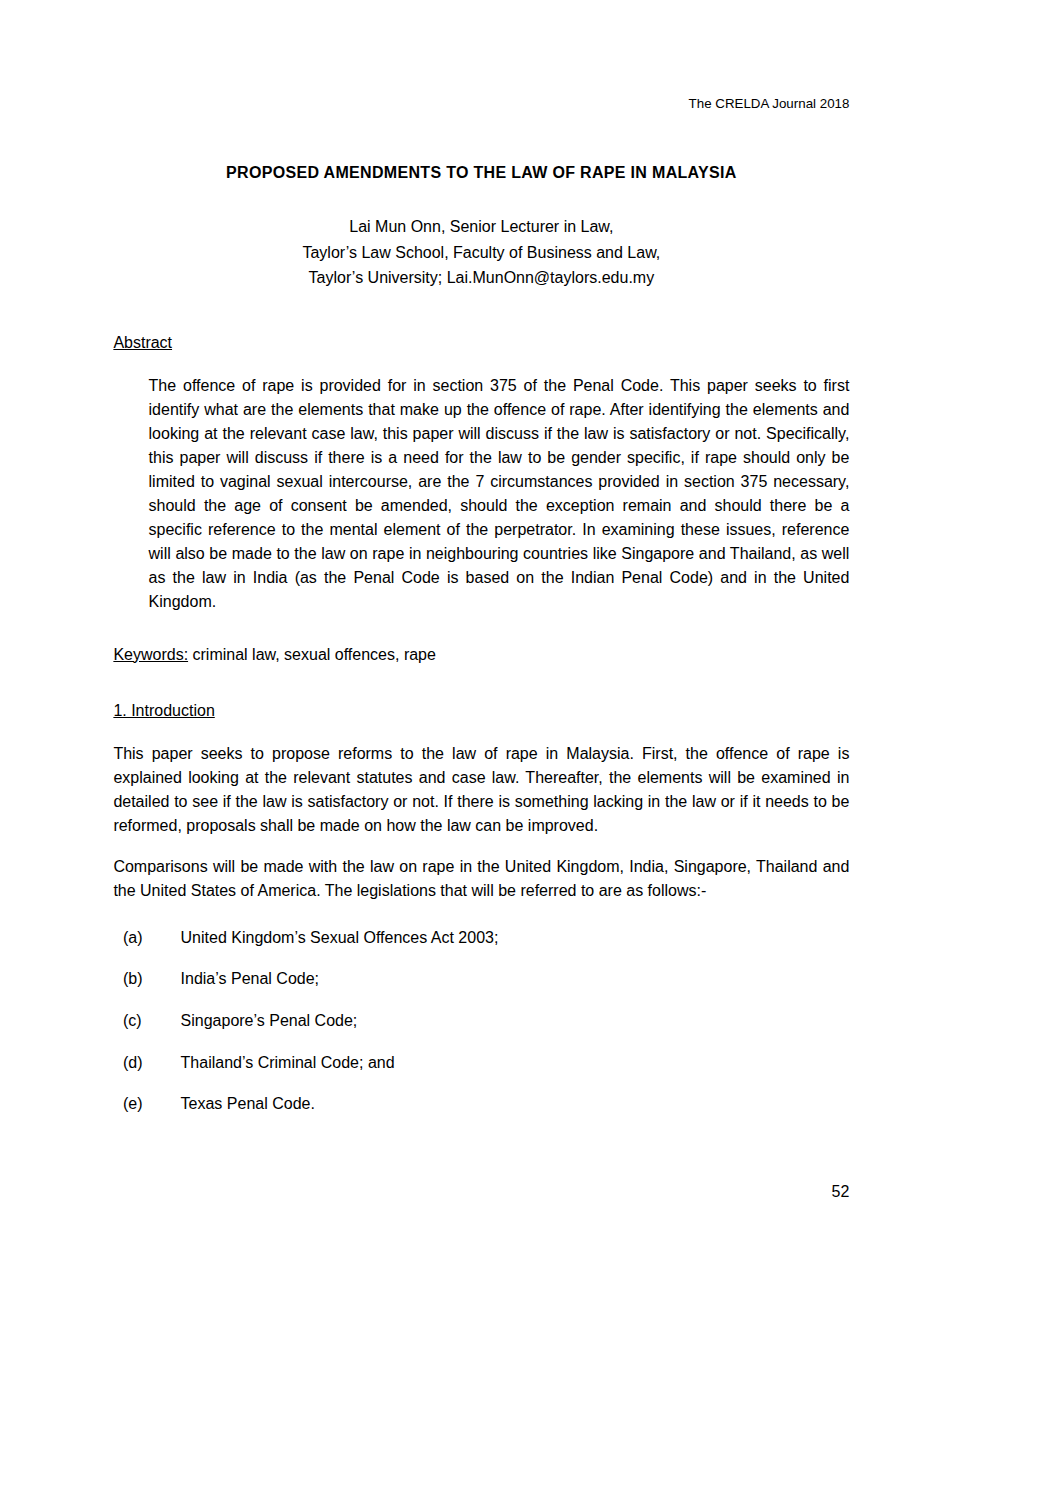The CRELDA Journal 2018
Proposed Amendments to the Law of Rape in Malaysia
Lai Mun Onn, Senior Lecturer in Law,
Taylor’s Law School, Faculty of Business and Law,
Taylor’s University; Lai.MunOnn@taylors.edu.my
Abstract
The offence of rape is provided for in section 375 of the Penal Code. This paper seeks to first identify what are the elements that make up the offence of rape. After identifying the elements and looking at the relevant case law, this paper will discuss if the law is satisfactory or not. Specifically, this paper will discuss if there is a need for the law to be gender specific, if rape should only be limited to vaginal sexual intercourse, are the 7 circumstances provided in section 375 necessary, should the age of consent be amended, should the exception remain and should there be a specific reference to the mental element of the perpetrator. In examining these issues, reference will also be made to the law on rape in neighbouring countries like Singapore and Thailand, as well as the law in India (as the Penal Code is based on the Indian Penal Code) and in the United Kingdom.
Keywords: criminal law, sexual offences, rape
1. Introduction
This paper seeks to propose reforms to the law of rape in Malaysia. First, the offence of rape is explained looking at the relevant statutes and case law. Thereafter, the elements will be examined in detailed to see if the law is satisfactory or not. If there is something lacking in the law or if it needs to be reformed, proposals shall be made on how the law can be improved.
Comparisons will be made with the law on rape in the United Kingdom, India, Singapore, Thailand and the United States of America. The legislations that will be referred to are as follows:-
(a) United Kingdom’s Sexual Offences Act 2003;
(b) India’s Penal Code;
(c) Singapore’s Penal Code;
(d) Thailand’s Criminal Code; and
(e) Texas Penal Code.
52